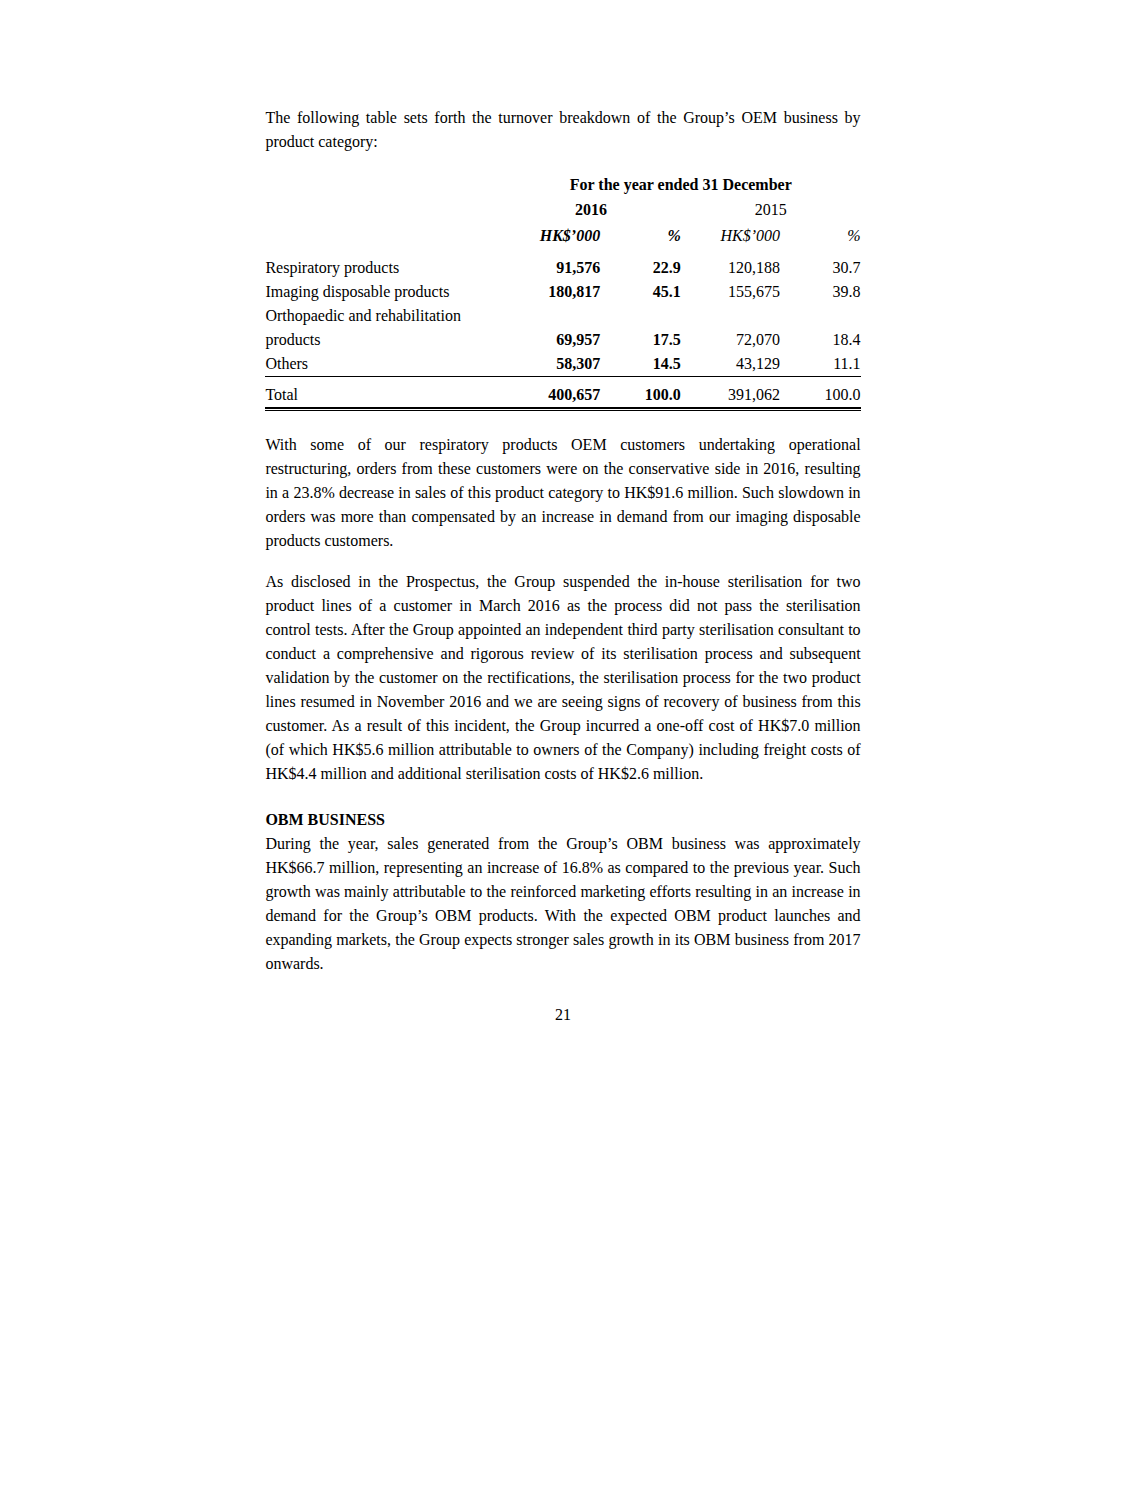The following table sets forth the turnover breakdown of the Group’s OEM business by product category:
| | For the year ended 31 December |
| | 2016 | 2015 |
| | HK$’000 | % | HK$’000 | % |
| Respiratory products | 91,576 | 22.9 | 120,188 | 30.7 |
| Imaging disposable products | 180,817 | 45.1 | 155,675 | 39.8 |
| Orthopaedic and rehabilitation | | | | |
| products | 69,957 | 17.5 | 72,070 | 18.4 |
| Others | 58,307 | 14.5 | 43,129 | 11.1 |
| Total | 400,657 | 100.0 | 391,062 | 100.0 |
With some of our respiratory products OEM customers undertaking operational restructuring, orders from these customers were on the conservative side in 2016, resulting in a 23.8% decrease in sales of this product category to HK$91.6 million. Such slowdown in orders was more than compensated by an increase in demand from our imaging disposable products customers.
As disclosed in the Prospectus, the Group suspended the in-house sterilisation for two product lines of a customer in March 2016 as the process did not pass the sterilisation control tests. After the Group appointed an independent third party sterilisation consultant to conduct a comprehensive and rigorous review of its sterilisation process and subsequent validation by the customer on the rectifications, the sterilisation process for the two product lines resumed in November 2016 and we are seeing signs of recovery of business from this customer. As a result of this incident, the Group incurred a one-off cost of HK$7.0 million (of which HK$5.6 million attributable to owners of the Company) including freight costs of HK$4.4 million and additional sterilisation costs of HK$2.6 million.
OBM Business
During the year, sales generated from the Group’s OBM business was approximately HK$66.7 million, representing an increase of 16.8% as compared to the previous year. Such growth was mainly attributable to the reinforced marketing efforts resulting in an increase in demand for the Group’s OBM products. With the expected OBM product launches and expanding markets, the Group expects stronger sales growth in its OBM business from 2017 onwards.
21